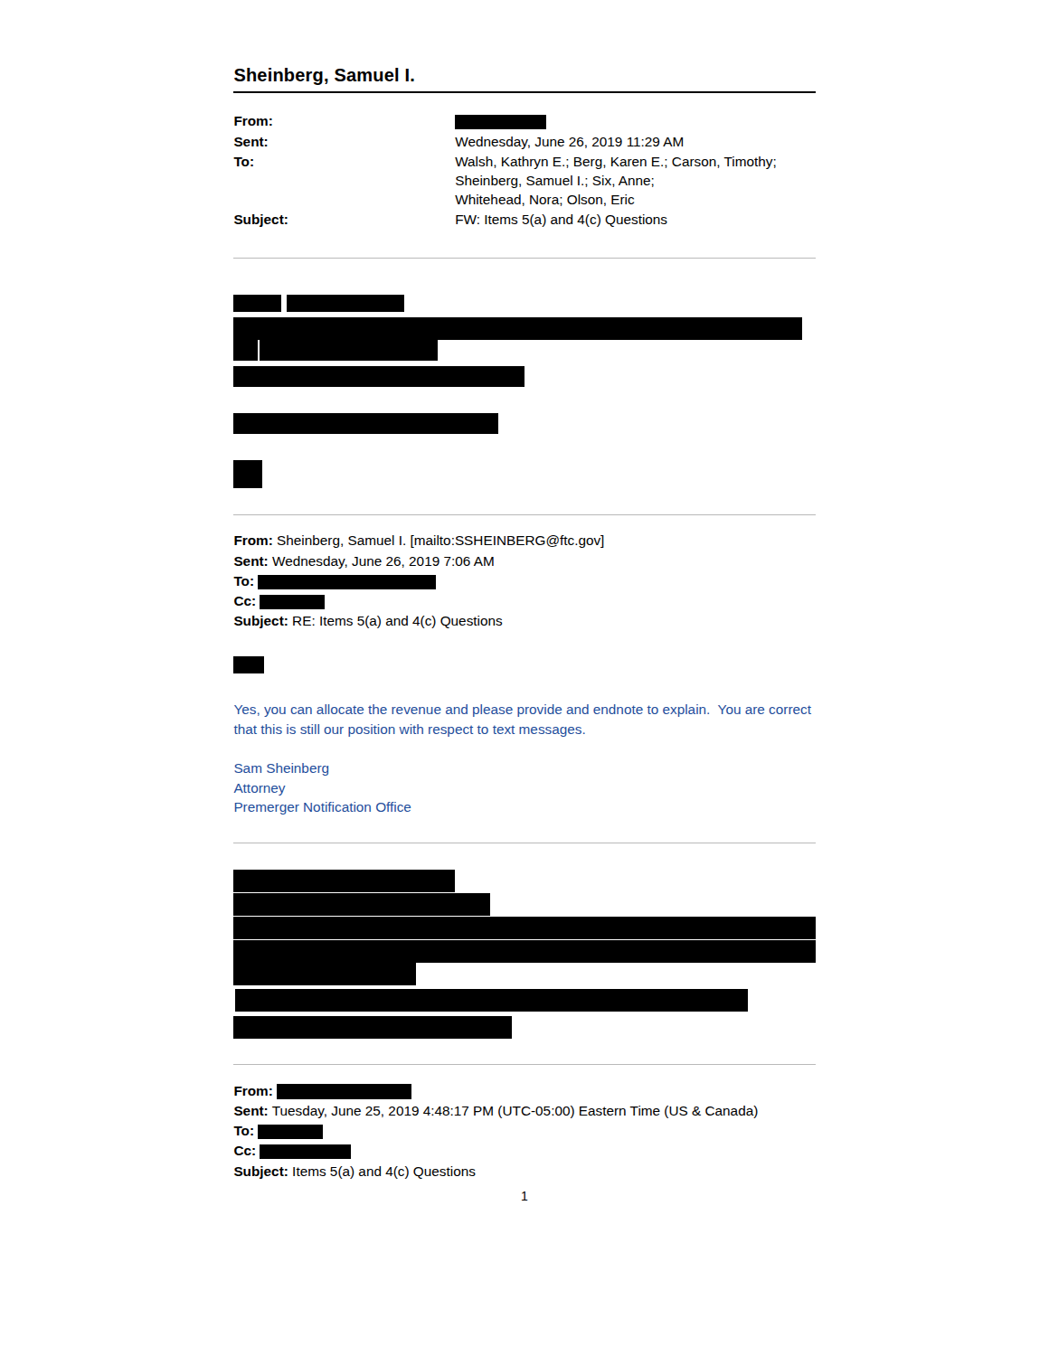Sheinberg, Samuel I.
| From: | |
| Sent: | Wednesday, June 26, 2019 11:29 AM |
| To: | Walsh, Kathryn E.; Berg, Karen E.; Carson, Timothy; Sheinberg, Samuel I.; Six, Anne; Whitehead, Nora; Olson, Eric |
| Subject: | FW: Items 5(a) and 4(c) Questions |
From: Sheinberg, Samuel I. [mailto:SSHEINBERG@ftc.gov]
Sent: Wednesday, June 26, 2019 7:06 AM
To:
Cc:
Subject: RE: Items 5(a) and 4(c) Questions
Yes, you can allocate the revenue and please provide and endnote to explain. You are correct that this is still our position with respect to text messages.
Sam Sheinberg
Attorney
Premerger Notification Office
From:
Sent: Tuesday, June 25, 2019 4:48:17 PM (UTC-05:00) Eastern Time (US & Canada)
To:
Cc:
Subject: Items 5(a) and 4(c) Questions
1